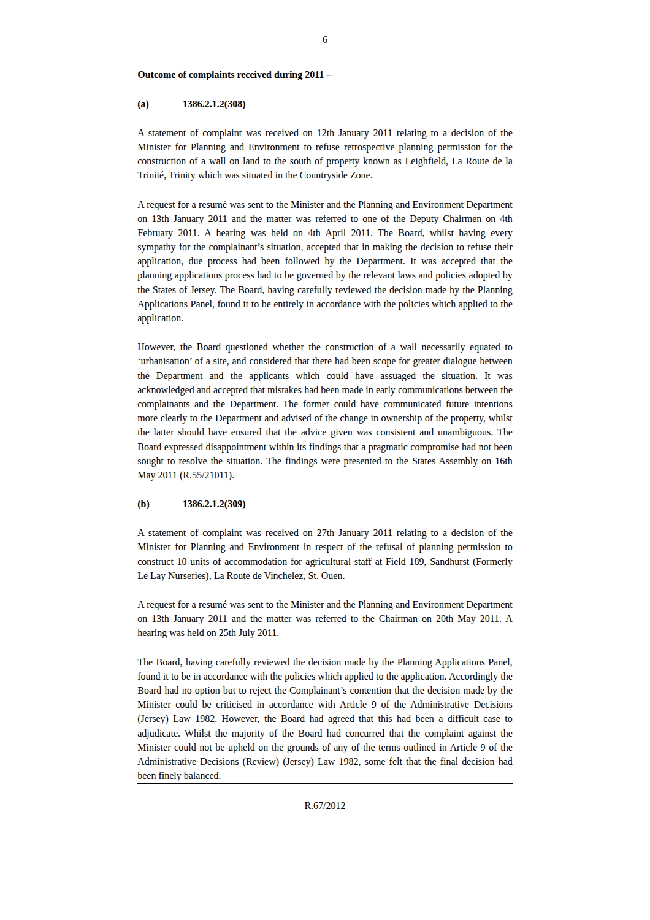6
Outcome of complaints received during 2011 –
(a) 1386.2.1.2(308)
A statement of complaint was received on 12th January 2011 relating to a decision of the Minister for Planning and Environment to refuse retrospective planning permission for the construction of a wall on land to the south of property known as Leighfield, La Route de la Trinité, Trinity which was situated in the Countryside Zone.
A request for a resumé was sent to the Minister and the Planning and Environment Department on 13th January 2011 and the matter was referred to one of the Deputy Chairmen on 4th February 2011. A hearing was held on 4th April 2011. The Board, whilst having every sympathy for the complainant’s situation, accepted that in making the decision to refuse their application, due process had been followed by the Department. It was accepted that the planning applications process had to be governed by the relevant laws and policies adopted by the States of Jersey. The Board, having carefully reviewed the decision made by the Planning Applications Panel, found it to be entirely in accordance with the policies which applied to the application.
However, the Board questioned whether the construction of a wall necessarily equated to ‘urbanisation’ of a site, and considered that there had been scope for greater dialogue between the Department and the applicants which could have assuaged the situation. It was acknowledged and accepted that mistakes had been made in early communications between the complainants and the Department. The former could have communicated future intentions more clearly to the Department and advised of the change in ownership of the property, whilst the latter should have ensured that the advice given was consistent and unambiguous. The Board expressed disappointment within its findings that a pragmatic compromise had not been sought to resolve the situation. The findings were presented to the States Assembly on 16th May 2011 (R.55/21011).
(b) 1386.2.1.2(309)
A statement of complaint was received on 27th January 2011 relating to a decision of the Minister for Planning and Environment in respect of the refusal of planning permission to construct 10 units of accommodation for agricultural staff at Field 189, Sandhurst (Formerly Le Lay Nurseries), La Route de Vinchelez, St. Ouen.
A request for a resumé was sent to the Minister and the Planning and Environment Department on 13th January 2011 and the matter was referred to the Chairman on 20th May 2011. A hearing was held on 25th July 2011.
The Board, having carefully reviewed the decision made by the Planning Applications Panel, found it to be in accordance with the policies which applied to the application. Accordingly the Board had no option but to reject the Complainant’s contention that the decision made by the Minister could be criticised in accordance with Article 9 of the Administrative Decisions (Jersey) Law 1982. However, the Board had agreed that this had been a difficult case to adjudicate. Whilst the majority of the Board had concurred that the complaint against the Minister could not be upheld on the grounds of any of the terms outlined in Article 9 of the Administrative Decisions (Review) (Jersey) Law 1982, some felt that the final decision had been finely balanced.
R.67/2012